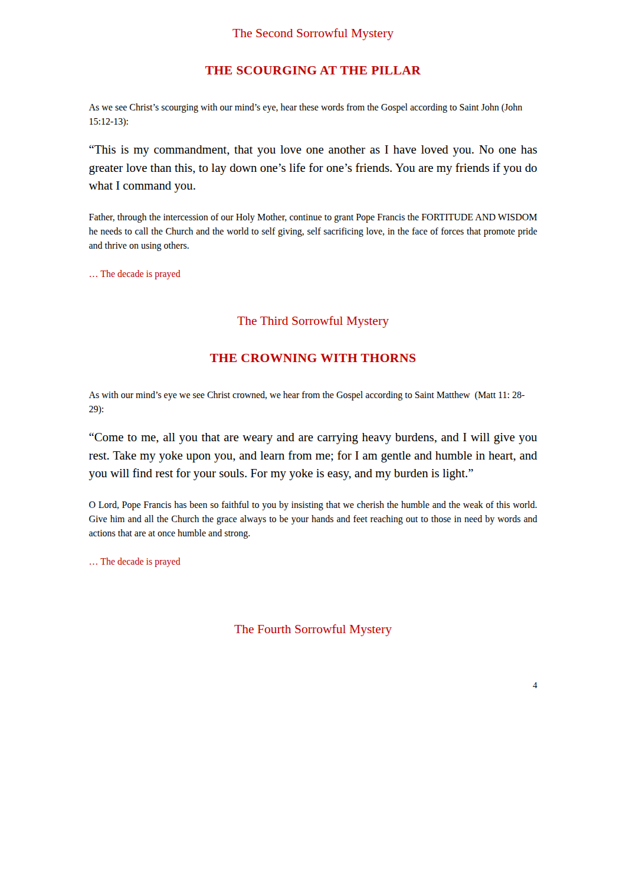The Second Sorrowful Mystery
THE SCOURGING AT THE PILLAR
As we see Christ’s scourging with our mind’s eye, hear these words from the Gospel according to Saint John (John 15:12-13):
“This is my commandment, that you love one another as I have loved you. No one has greater love than this, to lay down one’s life for one’s friends. You are my friends if you do what I command you.
Father, through the intercession of our Holy Mother, continue to grant Pope Francis the FORTITUDE AND WISDOM he needs to call the Church and the world to self giving, self sacrificing love, in the face of forces that promote pride and thrive on using others.
… The decade is prayed
The Third Sorrowful Mystery
THE CROWNING WITH THORNS
As with our mind’s eye we see Christ crowned, we hear from the Gospel according to Saint Matthew (Matt 11: 28-29):
“Come to me, all you that are weary and are carrying heavy burdens, and I will give you rest. Take my yoke upon you, and learn from me; for I am gentle and humble in heart, and you will find rest for your souls. For my yoke is easy, and my burden is light.”
O Lord, Pope Francis has been so faithful to you by insisting that we cherish the humble and the weak of this world. Give him and all the Church the grace always to be your hands and feet reaching out to those in need by words and actions that are at once humble and strong.
… The decade is prayed
The Fourth Sorrowful Mystery
4